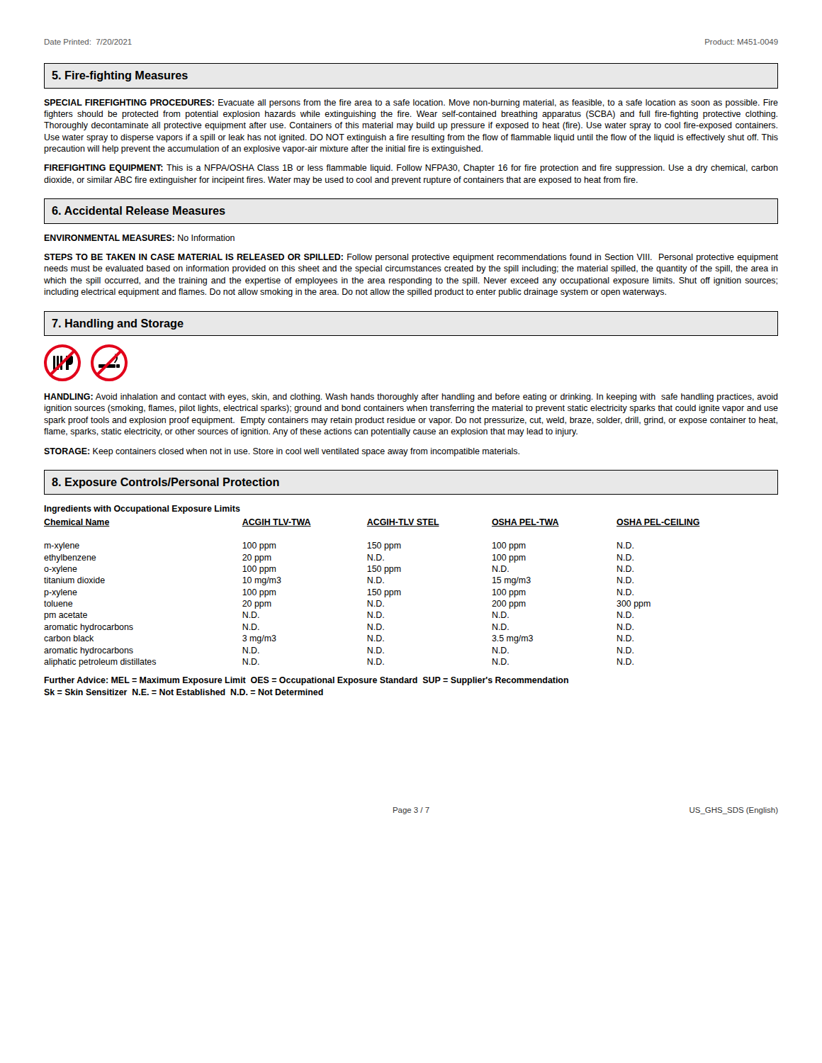Date Printed: 7/20/2021 Product: M451-0049
5. Fire-fighting Measures
SPECIAL FIREFIGHTING PROCEDURES: Evacuate all persons from the fire area to a safe location. Move non-burning material, as feasible, to a safe location as soon as possible. Fire fighters should be protected from potential explosion hazards while extinguishing the fire. Wear self-contained breathing apparatus (SCBA) and full fire-fighting protective clothing. Thoroughly decontaminate all protective equipment after use. Containers of this material may build up pressure if exposed to heat (fire). Use water spray to cool fire-exposed containers. Use water spray to disperse vapors if a spill or leak has not ignited. DO NOT extinguish a fire resulting from the flow of flammable liquid until the flow of the liquid is effectively shut off. This precaution will help prevent the accumulation of an explosive vapor-air mixture after the initial fire is extinguished.
FIREFIGHTING EQUIPMENT: This is a NFPA/OSHA Class 1B or less flammable liquid. Follow NFPA30, Chapter 16 for fire protection and fire suppression. Use a dry chemical, carbon dioxide, or similar ABC fire extinguisher for incipeint fires. Water may be used to cool and prevent rupture of containers that are exposed to heat from fire.
6. Accidental Release Measures
ENVIRONMENTAL MEASURES: No Information
STEPS TO BE TAKEN IN CASE MATERIAL IS RELEASED OR SPILLED: Follow personal protective equipment recommendations found in Section VIII. Personal protective equipment needs must be evaluated based on information provided on this sheet and the special circumstances created by the spill including; the material spilled, the quantity of the spill, the area in which the spill occurred, and the training and the expertise of employees in the area responding to the spill. Never exceed any occupational exposure limits. Shut off ignition sources; including electrical equipment and flames. Do not allow smoking in the area. Do not allow the spilled product to enter public drainage system or open waterways.
7. Handling and Storage
HANDLING: Avoid inhalation and contact with eyes, skin, and clothing. Wash hands thoroughly after handling and before eating or drinking. In keeping with safe handling practices, avoid ignition sources (smoking, flames, pilot lights, electrical sparks); ground and bond containers when transferring the material to prevent static electricity sparks that could ignite vapor and use spark proof tools and explosion proof equipment. Empty containers may retain product residue or vapor. Do not pressurize, cut, weld, braze, solder, drill, grind, or expose container to heat, flame, sparks, static electricity, or other sources of ignition. Any of these actions can potentially cause an explosion that may lead to injury.
STORAGE: Keep containers closed when not in use. Store in cool well ventilated space away from incompatible materials.
8. Exposure Controls/Personal Protection
Ingredients with Occupational Exposure Limits
| Chemical Name | ACGIH TLV-TWA | ACGIH-TLV STEL | OSHA PEL-TWA | OSHA PEL-CEILING |
| --- | --- | --- | --- | --- |
| m-xylene | 100 ppm | 150 ppm | 100 ppm | N.D. |
| ethylbenzene | 20 ppm | N.D. | 100 ppm | N.D. |
| o-xylene | 100 ppm | 150 ppm | N.D. | N.D. |
| titanium dioxide | 10 mg/m3 | N.D. | 15 mg/m3 | N.D. |
| p-xylene | 100 ppm | 150 ppm | 100 ppm | N.D. |
| toluene | 20 ppm | N.D. | 200 ppm | 300 ppm |
| pm acetate | N.D. | N.D. | N.D. | N.D. |
| aromatic hydrocarbons | N.D. | N.D. | N.D. | N.D. |
| carbon black | 3 mg/m3 | N.D. | 3.5 mg/m3 | N.D. |
| aromatic hydrocarbons | N.D. | N.D. | N.D. | N.D. |
| aliphatic petroleum distillates | N.D. | N.D. | N.D. | N.D. |
Further Advice: MEL = Maximum Exposure Limit OES = Occupational Exposure Standard SUP = Supplier's Recommendation
Sk = Skin Sensitizer N.E. = Not Established N.D. = Not Determined
Page 3 / 7 US_GHS_SDS (English)